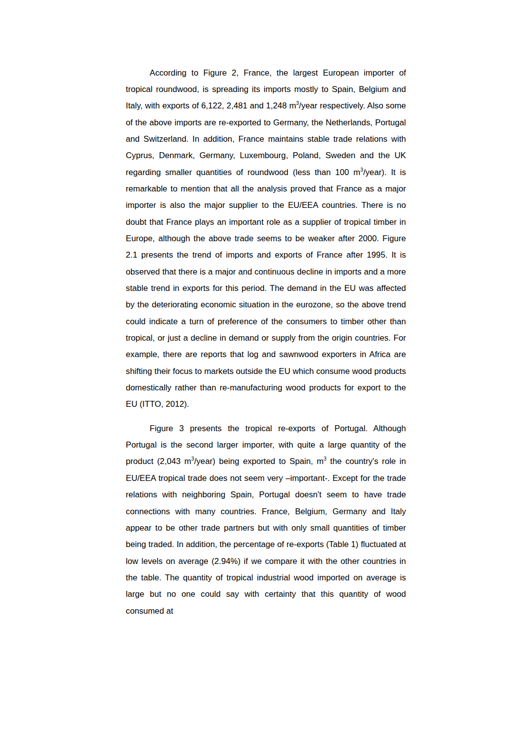According to Figure 2, France, the largest European importer of tropical roundwood, is spreading its imports mostly to Spain, Belgium and Italy, with exports of 6,122, 2,481 and 1,248 m3/year respectively. Also some of the above imports are re-exported to Germany, the Netherlands, Portugal and Switzerland. In addition, France maintains stable trade relations with Cyprus, Denmark, Germany, Luxembourg, Poland, Sweden and the UK regarding smaller quantities of roundwood (less than 100 m3/year). It is remarkable to mention that all the analysis proved that France as a major importer is also the major supplier to the EU/EEA countries. There is no doubt that France plays an important role as a supplier of tropical timber in Europe, although the above trade seems to be weaker after 2000. Figure 2.1 presents the trend of imports and exports of France after 1995. It is observed that there is a major and continuous decline in imports and a more stable trend in exports for this period. The demand in the EU was affected by the deteriorating economic situation in the eurozone, so the above trend could indicate a turn of preference of the consumers to timber other than tropical, or just a decline in demand or supply from the origin countries. For example, there are reports that log and sawnwood exporters in Africa are shifting their focus to markets outside the EU which consume wood products domestically rather than re-manufacturing wood products for export to the EU (ITTO, 2012).
Figure 3 presents the tropical re-exports of Portugal. Although Portugal is the second larger importer, with quite a large quantity of the product (2,043 m3/year) being exported to Spain, m3 the country's role in EU/EEA tropical trade does not seem very –important-. Except for the trade relations with neighboring Spain, Portugal doesn't seem to have trade connections with many countries. France, Belgium, Germany and Italy appear to be other trade partners but with only small quantities of timber being traded. In addition, the percentage of re-exports (Table 1) fluctuated at low levels on average (2.94%) if we compare it with the other countries in the table. The quantity of tropical industrial wood imported on average is large but no one could say with certainty that this quantity of wood consumed at